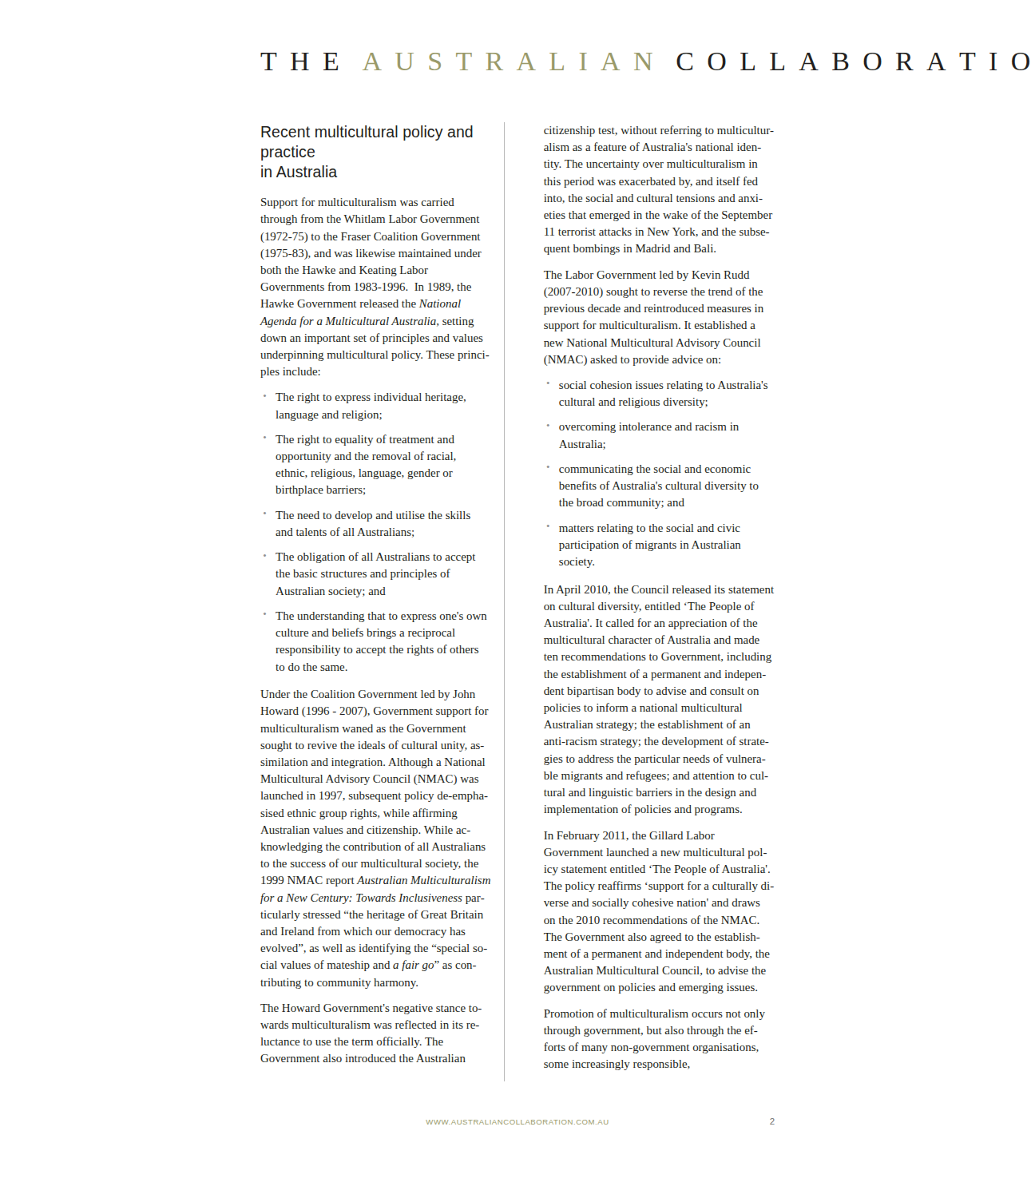T H E A U S T R A L I A N C O L L A B O R A T I O N
Recent multicultural policy and practice
in Australia
Support for multiculturalism was carried through from the Whitlam Labor Government (1972-75) to the Fraser Coalition Government (1975-83), and was likewise maintained under both the Hawke and Keating Labor Governments from 1983-1996. In 1989, the Hawke Government released the National Agenda for a Multicultural Australia, setting down an important set of principles and values underpinning multicultural policy. These principles include:
The right to express individual heritage, language and religion;
The right to equality of treatment and opportunity and the removal of racial, ethnic, religious, language, gender or birthplace barriers;
The need to develop and utilise the skills and talents of all Australians;
The obligation of all Australians to accept the basic structures and principles of Australian society; and
The understanding that to express one's own culture and beliefs brings a reciprocal responsibility to accept the rights of others to do the same.
Under the Coalition Government led by John Howard (1996 - 2007), Government support for multiculturalism waned as the Government sought to revive the ideals of cultural unity, assimilation and integration. Although a National Multicultural Advisory Council (NMAC) was launched in 1997, subsequent policy de-emphasised ethnic group rights, while affirming Australian values and citizenship. While acknowledging the contribution of all Australians to the success of our multicultural society, the 1999 NMAC report Australian Multiculturalism for a New Century: Towards Inclusiveness particularly stressed “the heritage of Great Britain and Ireland from which our democracy has evolved”, as well as identifying the “special social values of mateship and a fair go” as contributing to community harmony.
The Howard Government's negative stance towards multiculturalism was reflected in its reluctance to use the term officially. The Government also introduced the Australian
citizenship test, without referring to multiculturalism as a feature of Australia's national identity. The uncertainty over multiculturalism in this period was exacerbated by, and itself fed into, the social and cultural tensions and anxieties that emerged in the wake of the September 11 terrorist attacks in New York, and the subsequent bombings in Madrid and Bali.
The Labor Government led by Kevin Rudd (2007-2010) sought to reverse the trend of the previous decade and reintroduced measures in support for multiculturalism. It established a new National Multicultural Advisory Council (NMAC) asked to provide advice on:
social cohesion issues relating to Australia's cultural and religious diversity;
overcoming intolerance and racism in Australia;
communicating the social and economic benefits of Australia's cultural diversity to the broad community; and
matters relating to the social and civic participation of migrants in Australian society.
In April 2010, the Council released its statement on cultural diversity, entitled ‘The People of Australia'. It called for an appreciation of the multicultural character of Australia and made ten recommendations to Government, including the establishment of a permanent and independent bipartisan body to advise and consult on policies to inform a national multicultural Australian strategy; the establishment of an anti-racism strategy; the development of strategies to address the particular needs of vulnerable migrants and refugees; and attention to cultural and linguistic barriers in the design and implementation of policies and programs.
In February 2011, the Gillard Labor Government launched a new multicultural policy statement entitled ‘The People of Australia'. The policy reaffirms ‘support for a culturally diverse and socially cohesive nation' and draws on the 2010 recommendations of the NMAC. The Government also agreed to the establishment of a permanent and independent body, the Australian Multicultural Council, to advise the government on policies and emerging issues.
Promotion of multiculturalism occurs not only through government, but also through the efforts of many non-government organisations, some increasingly responsible,
www.australiancollaboration.com.au 2